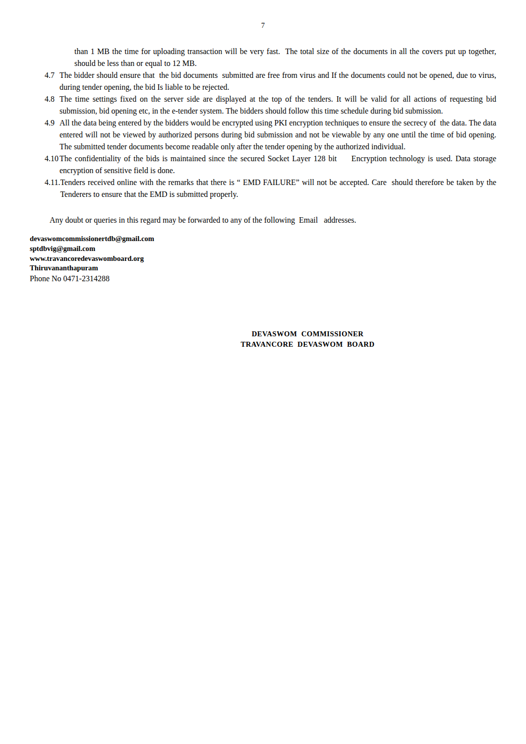7
than 1 MB the time for uploading transaction will be very fast. The total size of the documents in all the covers put up together, should be less than or equal to 12 MB.
4.7 The bidder should ensure that the bid documents submitted are free from virus and If the documents could not be opened, due to virus, during tender opening, the bid Is liable to be rejected.
4.8 The time settings fixed on the server side are displayed at the top of the tenders. It will be valid for all actions of requesting bid submission, bid opening etc, in the e-tender system. The bidders should follow this time schedule during bid submission.
4.9 All the data being entered by the bidders would be encrypted using PKI encryption techniques to ensure the secrecy of the data. The data entered will not be viewed by authorized persons during bid submission and not be viewable by any one until the time of bid opening. The submitted tender documents become readable only after the tender opening by the authorized individual.
4.10 The confidentiality of the bids is maintained since the secured Socket Layer 128 bit Encryption technology is used. Data storage encryption of sensitive field is done.
4.11. Tenders received online with the remarks that there is “ EMD FAILURE” will not be accepted. Care should therefore be taken by the Tenderers to ensure that the EMD is submitted properly.
Any doubt or queries in this regard may be forwarded to any of the following Email addresses.
devaswomcommissionertdb@gmail.com
sptdbvig@gmail.com
www.travancoredevaswomboard.org
Thiruvananthapuram
Phone No 0471-2314288
DEVASWOM COMMISSIONER
TRAVANCORE DEVASWOM BOARD